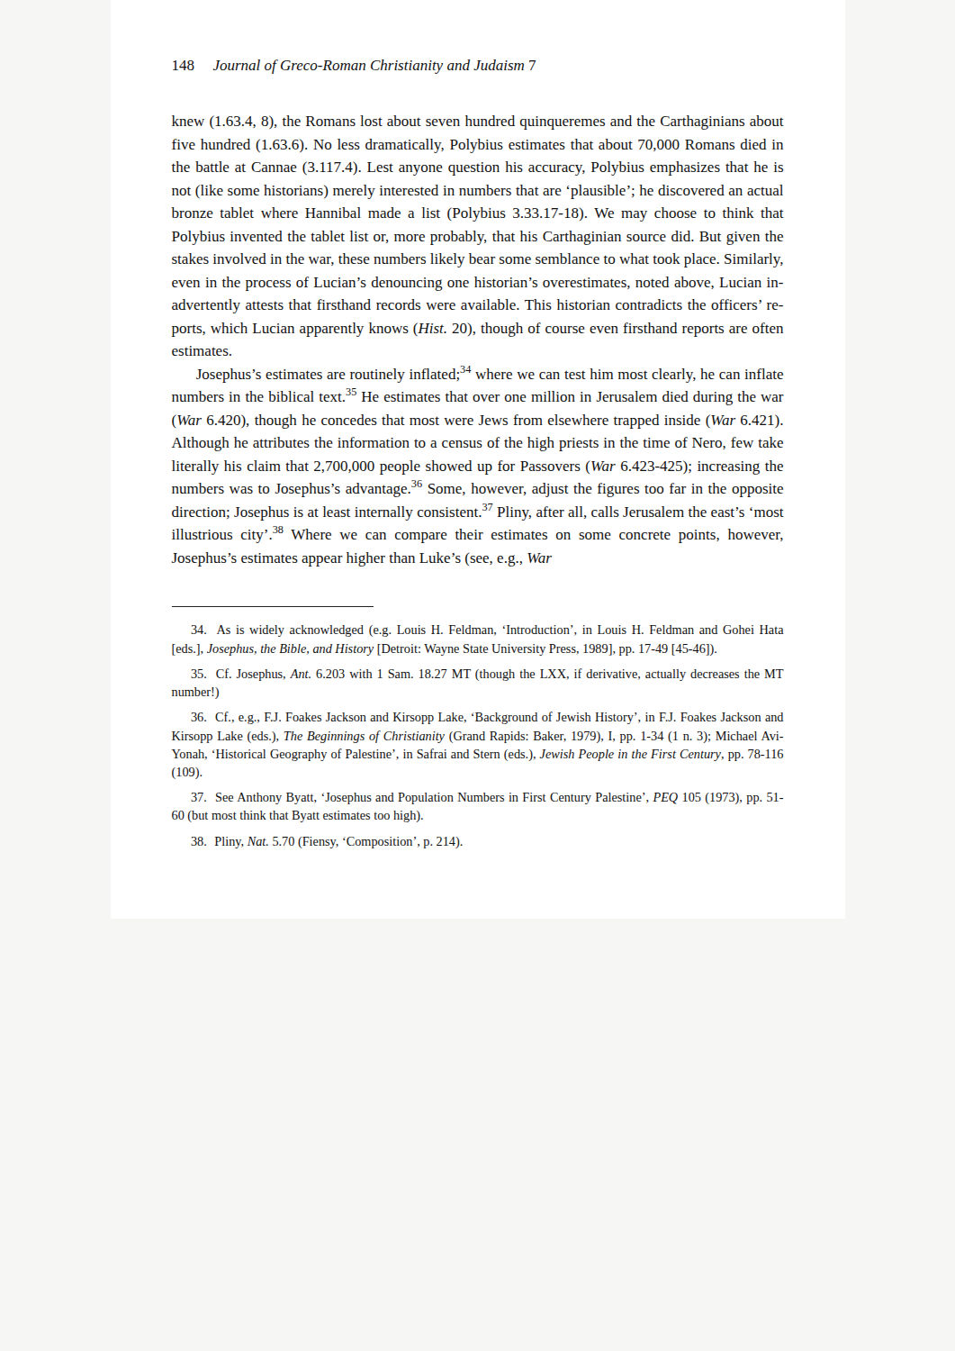148 Journal of Greco-Roman Christianity and Judaism 7
knew (1.63.4, 8), the Romans lost about seven hundred quinqueremes and the Carthaginians about five hundred (1.63.6). No less dramatically, Polybius estimates that about 70,000 Romans died in the battle at Cannae (3.117.4). Lest anyone question his accuracy, Polybius emphasizes that he is not (like some historians) merely interested in numbers that are ‘plausible’; he discovered an actual bronze tablet where Hannibal made a list (Polybius 3.33.17-18). We may choose to think that Polybius invented the tablet list or, more probably, that his Carthaginian source did. But given the stakes involved in the war, these numbers likely bear some semblance to what took place. Similarly, even in the process of Lucian’s denouncing one historian’s overestimates, noted above, Lucian inadvertently attests that firsthand records were available. This historian contradicts the officers’ reports, which Lucian apparently knows (Hist. 20), though of course even firsthand reports are often estimates.
Josephus’s estimates are routinely inflated;34 where we can test him most clearly, he can inflate numbers in the biblical text.35 He estimates that over one million in Jerusalem died during the war (War 6.420), though he concedes that most were Jews from elsewhere trapped inside (War 6.421). Although he attributes the information to a census of the high priests in the time of Nero, few take literally his claim that 2,700,000 people showed up for Passovers (War 6.423-425); increasing the numbers was to Josephus’s advantage.36 Some, however, adjust the figures too far in the opposite direction; Josephus is at least internally consistent.37 Pliny, after all, calls Jerusalem the east’s ‘most illustrious city’.38 Where we can compare their estimates on some concrete points, however, Josephus’s estimates appear higher than Luke’s (see, e.g., War
34. As is widely acknowledged (e.g. Louis H. Feldman, ‘Introduction’, in Louis H. Feldman and Gohei Hata [eds.], Josephus, the Bible, and History [Detroit: Wayne State University Press, 1989], pp. 17-49 [45-46]).
35. Cf. Josephus, Ant. 6.203 with 1 Sam. 18.27 MT (though the LXX, if derivative, actually decreases the MT number!)
36. Cf., e.g., F.J. Foakes Jackson and Kirsopp Lake, ‘Background of Jewish History’, in F.J. Foakes Jackson and Kirsopp Lake (eds.), The Beginnings of Christianity (Grand Rapids: Baker, 1979), I, pp. 1-34 (1 n. 3); Michael Avi-Yonah, ‘Historical Geography of Palestine’, in Safrai and Stern (eds.), Jewish People in the First Century, pp. 78-116 (109).
37. See Anthony Byatt, ‘Josephus and Population Numbers in First Century Palestine’, PEQ 105 (1973), pp. 51-60 (but most think that Byatt estimates too high).
38. Pliny, Nat. 5.70 (Fiensy, ‘Composition’, p. 214).